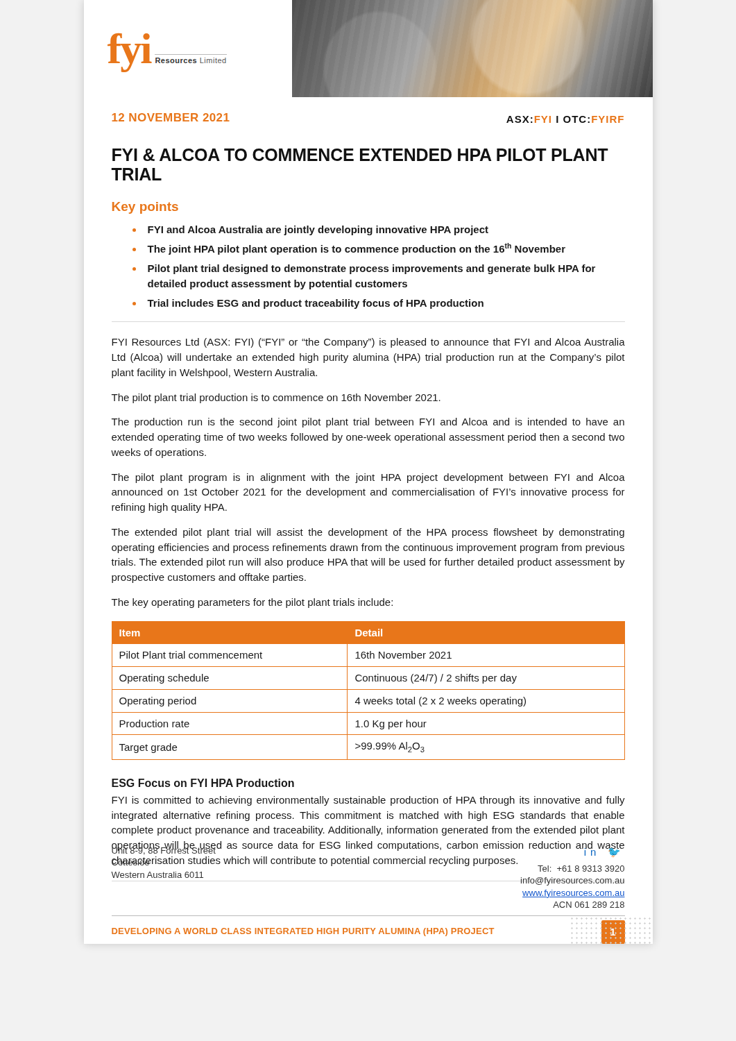fyi Resources Limited
12 NOVEMBER 2021
ASX:FYI I OTC:FYIRF
FYI & ALCOA TO COMMENCE EXTENDED HPA PILOT PLANT TRIAL
Key points
FYI and Alcoa Australia are jointly developing innovative HPA project
The joint HPA pilot plant operation is to commence production on the 16th November
Pilot plant trial designed to demonstrate process improvements and generate bulk HPA for detailed product assessment by potential customers
Trial includes ESG and product traceability focus of HPA production
FYI Resources Ltd (ASX: FYI) (“FYI” or “the Company”) is pleased to announce that FYI and Alcoa Australia Ltd (Alcoa) will undertake an extended high purity alumina (HPA) trial production run at the Company’s pilot plant facility in Welshpool, Western Australia.
The pilot plant trial production is to commence on 16th November 2021.
The production run is the second joint pilot plant trial between FYI and Alcoa and is intended to have an extended operating time of two weeks followed by one-week operational assessment period then a second two weeks of operations.
The pilot plant program is in alignment with the joint HPA project development between FYI and Alcoa announced on 1st October 2021 for the development and commercialisation of FYI’s innovative process for refining high quality HPA.
The extended pilot plant trial will assist the development of the HPA process flowsheet by demonstrating operating efficiencies and process refinements drawn from the continuous improvement program from previous trials. The extended pilot run will also produce HPA that will be used for further detailed product assessment by prospective customers and offtake parties.
The key operating parameters for the pilot plant trials include:
| Item | Detail |
| --- | --- |
| Pilot Plant trial commencement | 16th November 2021 |
| Operating schedule | Continuous (24/7) / 2 shifts per day |
| Operating period | 4 weeks total (2 x 2 weeks operating) |
| Production rate | 1.0 Kg per hour |
| Target grade | >99.99% Al 2 O 3 |
ESG Focus on FYI HPA Production
FYI is committed to achieving environmentally sustainable production of HPA through its innovative and fully integrated alternative refining process. This commitment is matched with high ESG standards that enable complete product provenance and traceability. Additionally, information generated from the extended pilot plant operations will be used as source data for ESG linked computations, carbon emission reduction and waste characterisation studies which will contribute to potential commercial recycling purposes.
Unit 8-9, 88 Forrest Street
Cottesloe
Western Australia 6011
in 🐦
Tel: +61 8 9313 3920
info@fyiresources.com.au
www.fyiresources.com.au
ACN 061 289 218
DEVELOPING A WORLD CLASS INTEGRATED HIGH PURITY ALUMINA (HPA) PROJECT
1